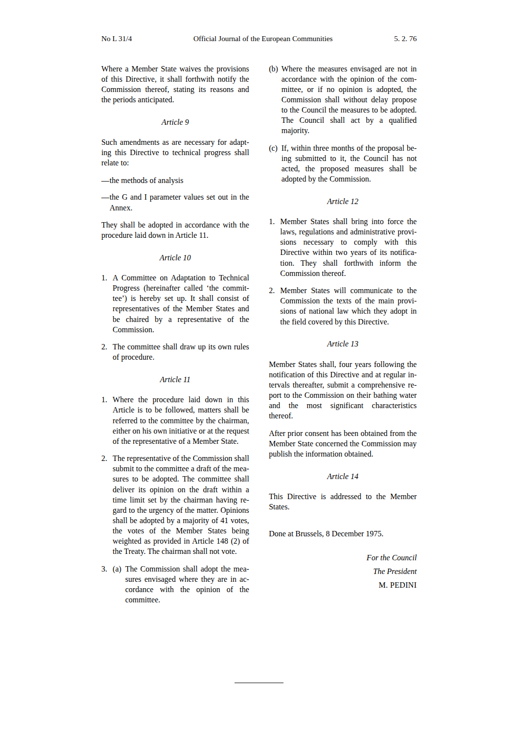No L 31/4
Official Journal of the European Communities
5. 2. 76
Where a Member State waives the provisions of this Directive, it shall forthwith notify the Commission thereof, stating its reasons and the periods anticipated.
Article 9
Such amendments as are necessary for adapting this Directive to technical progress shall relate to:
the methods of analysis
the G and I parameter values set out in the Annex.
They shall be adopted in accordance with the procedure laid down in Article 11.
Article 10
1.
A Committee on Adaptation to Technical Progress (hereinafter called ‘the committee’) is hereby set up. It shall consist of representatives of the Member States and be chaired by a representative of the Commission.
2.
The committee shall draw up its own rules of procedure.
Article 11
1.
Where the procedure laid down in this Article is to be followed, matters shall be referred to the committee by the chairman, either on his own initiative or at the request of the representative of a Member State.
2.
The representative of the Commission shall submit to the committee a draft of the measures to be adopted. The committee shall deliver its opinion on the draft within a time limit set by the chairman having regard to the urgency of the matter. Opinions shall be adopted by a majority of 41 votes, the votes of the Member States being weighted as provided in Article 148 (2) of the Treaty. The chairman shall not vote.
3.
(a)
The Commission shall adopt the measures envisaged where they are in accordance with the opinion of the committee.
(b)
Where the measures envisaged are not in accordance with the opinion of the committee, or if no opinion is adopted, the Commission shall without delay propose to the Council the measures to be adopted. The Council shall act by a qualified majority.
(c)
If, within three months of the proposal being submitted to it, the Council has not acted, the proposed measures shall be adopted by the Commission.
Article 12
1.
Member States shall bring into force the laws, regulations and administrative provisions necessary to comply with this Directive within two years of its notification. They shall forthwith inform the Commission thereof.
2.
Member States will communicate to the Commission the texts of the main provisions of national law which they adopt in the field covered by this Directive.
Article 13
Member States shall, four years following the notification of this Directive and at regular intervals thereafter, submit a comprehensive report to the Commission on their bathing water and the most significant characteristics thereof.
After prior consent has been obtained from the Member State concerned the Commission may publish the information obtained.
Article 14
This Directive is addressed to the Member States.
Done at Brussels, 8 December 1975.
For the Council
The President
M. PEDINI